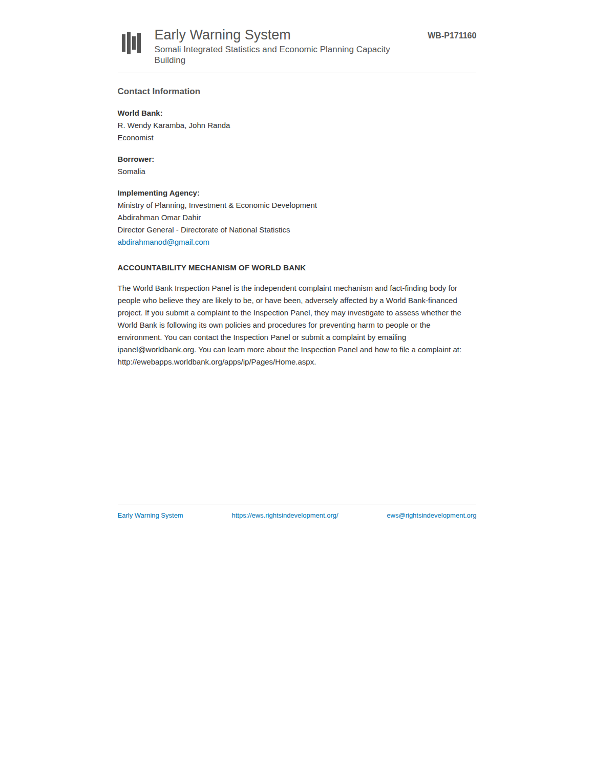Early Warning System
Somali Integrated Statistics and Economic Planning Capacity Building
WB-P171160
Contact Information
World Bank:
R. Wendy Karamba, John Randa
Economist
Borrower:
Somalia
Implementing Agency:
Ministry of Planning, Investment & Economic Development
Abdirahman Omar Dahir
Director General - Directorate of National Statistics
abdirahmanod@gmail.com
Accountability Mechanism of World Bank
The World Bank Inspection Panel is the independent complaint mechanism and fact-finding body for people who believe they are likely to be, or have been, adversely affected by a World Bank-financed project. If you submit a complaint to the Inspection Panel, they may investigate to assess whether the World Bank is following its own policies and procedures for preventing harm to people or the environment. You can contact the Inspection Panel or submit a complaint by emailing ipanel@worldbank.org. You can learn more about the Inspection Panel and how to file a complaint at: http://ewebapps.worldbank.org/apps/ip/Pages/Home.aspx.
Early Warning System
https://ews.rightsindevelopment.org/
ews@rightsindevelopment.org